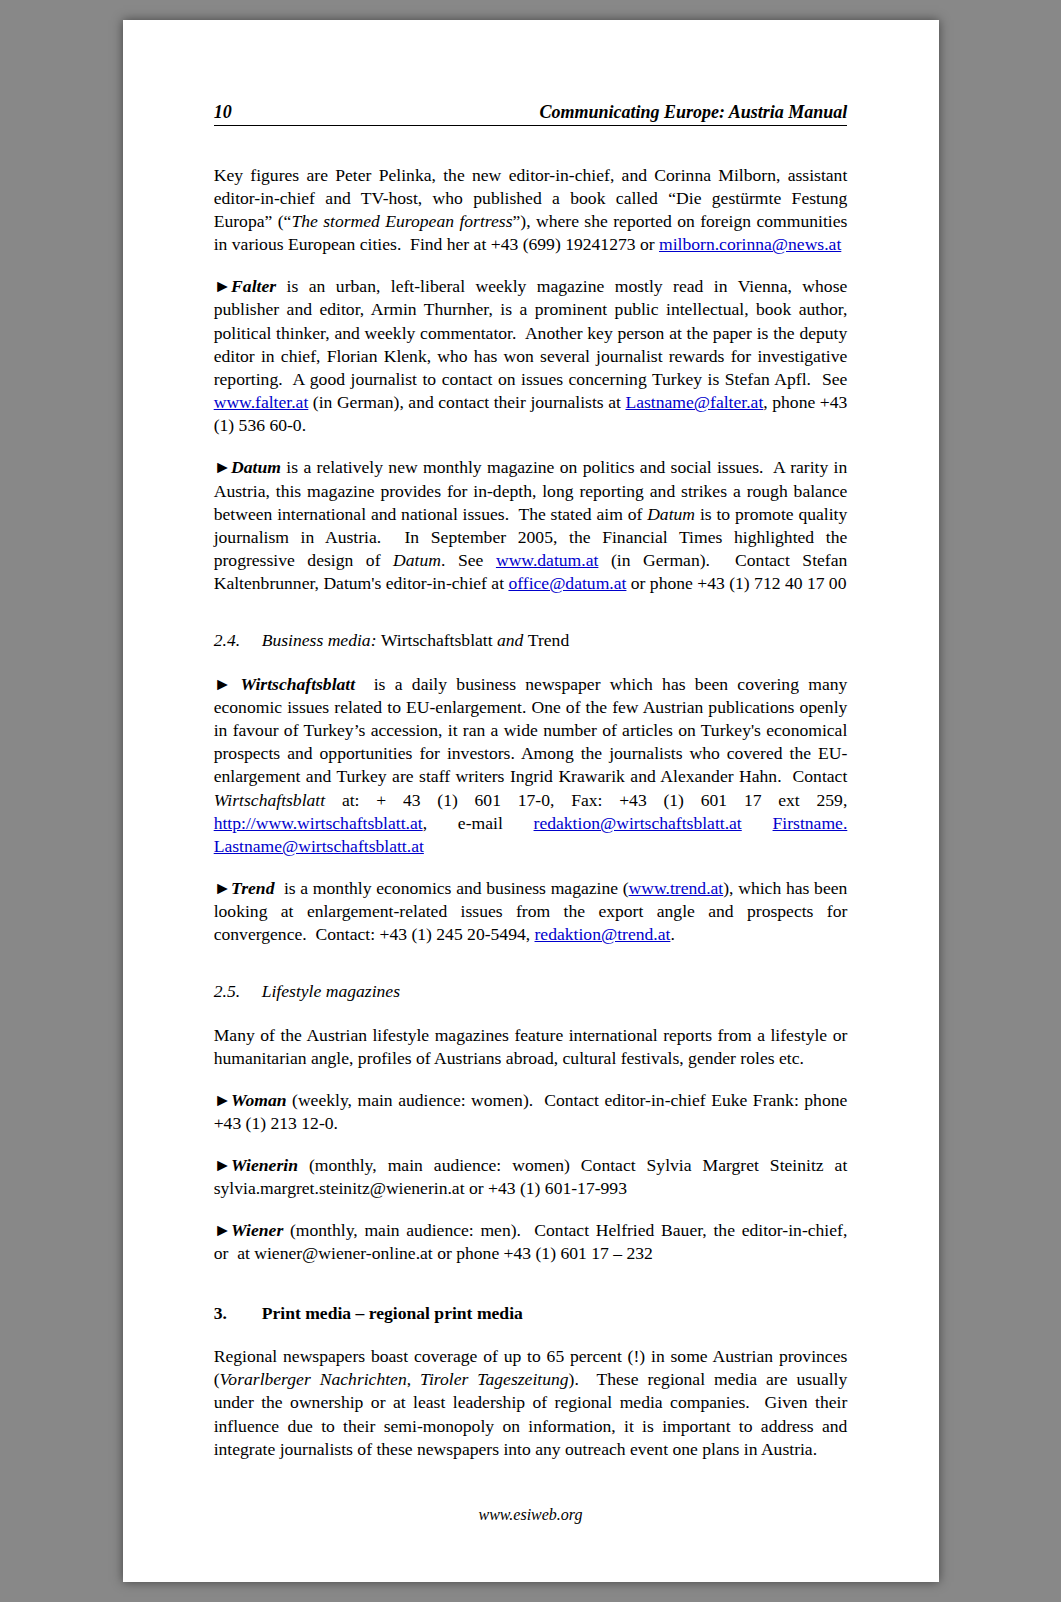10 Communicating Europe: Austria Manual
Key figures are Peter Pelinka, the new editor-in-chief, and Corinna Milborn, assistant editor-in-chief and TV-host, who published a book called “Die gestürmte Festung Europa” (“The stormed European fortress”), where she reported on foreign communities in various European cities. Find her at +43 (699) 19241273 or milborn.corinna@news.at
►Falter is an urban, left-liberal weekly magazine mostly read in Vienna, whose publisher and editor, Armin Thurnher, is a prominent public intellectual, book author, political thinker, and weekly commentator. Another key person at the paper is the deputy editor in chief, Florian Klenk, who has won several journalist rewards for investigative reporting. A good journalist to contact on issues concerning Turkey is Stefan Apfl. See www.falter.at (in German), and contact their journalists at Lastname@falter.at, phone +43 (1) 536 60-0.
►Datum is a relatively new monthly magazine on politics and social issues. A rarity in Austria, this magazine provides for in-depth, long reporting and strikes a rough balance between international and national issues. The stated aim of Datum is to promote quality journalism in Austria. In September 2005, the Financial Times highlighted the progressive design of Datum. See www.datum.at (in German). Contact Stefan Kaltenbrunner, Datum's editor-in-chief at office@datum.at or phone +43 (1) 712 40 17 00
2.4. Business media: Wirtschaftsblatt and Trend
► Wirtschaftsblatt is a daily business newspaper which has been covering many economic issues related to EU-enlargement. One of the few Austrian publications openly in favour of Turkey’s accession, it ran a wide number of articles on Turkey's economical prospects and opportunities for investors. Among the journalists who covered the EU-enlargement and Turkey are staff writers Ingrid Krawarik and Alexander Hahn. Contact Wirtschaftsblatt at: + 43 (1) 601 17-0, Fax: +43 (1) 601 17 ext 259, http://www.wirtschaftsblatt.at, e-mail redaktion@wirtschaftsblatt.at Firstname. Lastname@wirtschaftsblatt.at
►Trend is a monthly economics and business magazine (www.trend.at), which has been looking at enlargement-related issues from the export angle and prospects for convergence. Contact: +43 (1) 245 20-5494, redaktion@trend.at.
2.5. Lifestyle magazines
Many of the Austrian lifestyle magazines feature international reports from a lifestyle or humanitarian angle, profiles of Austrians abroad, cultural festivals, gender roles etc.
►Woman (weekly, main audience: women). Contact editor-in-chief Euke Frank: phone +43 (1) 213 12-0.
►Wienerin (monthly, main audience: women) Contact Sylvia Margret Steinitz at sylvia.margret.steinitz@wienerin.at or +43 (1) 601-17-993
►Wiener (monthly, main audience: men). Contact Helfried Bauer, the editor-in-chief, or at wiener@wiener-online.at or phone +43 (1) 601 17 – 232
3. Print media – regional print media
Regional newspapers boast coverage of up to 65 percent (!) in some Austrian provinces (Vorarlberger Nachrichten, Tiroler Tageszeitung). These regional media are usually under the ownership or at least leadership of regional media companies. Given their influence due to their semi-monopoly on information, it is important to address and integrate journalists of these newspapers into any outreach event one plans in Austria.
www.esiweb.org